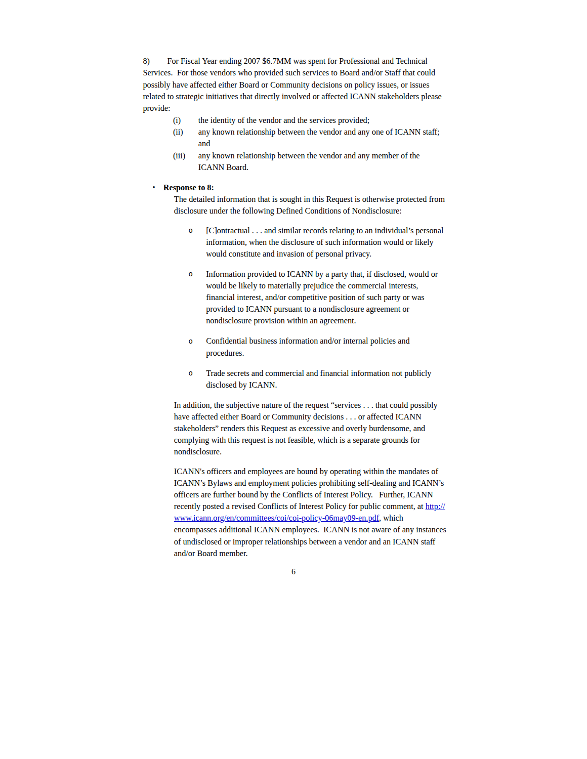8) For Fiscal Year ending 2007 $6.7MM was spent for Professional and Technical Services. For those vendors who provided such services to Board and/or Staff that could possibly have affected either Board or Community decisions on policy issues, or issues related to strategic initiatives that directly involved or affected ICANN stakeholders please provide:
(i) the identity of the vendor and the services provided;
(ii) any known relationship between the vendor and any one of ICANN staff; and
(iii) any known relationship between the vendor and any member of the ICANN Board.
•
Response to 8:
The detailed information that is sought in this Request is otherwise protected from disclosure under the following Defined Conditions of Nondisclosure:
o [C]ontractual . . . and similar records relating to an individual’s personal information, when the disclosure of such information would or likely would constitute and invasion of personal privacy.
o Information provided to ICANN by a party that, if disclosed, would or would be likely to materially prejudice the commercial interests, financial interest, and/or competitive position of such party or was provided to ICANN pursuant to a nondisclosure agreement or nondisclosure provision within an agreement.
o Confidential business information and/or internal policies and procedures.
o Trade secrets and commercial and financial information not publicly disclosed by ICANN.
In addition, the subjective nature of the request “services . . . that could possibly have affected either Board or Community decisions . . . or affected ICANN stakeholders” renders this Request as excessive and overly burdensome, and complying with this request is not feasible, which is a separate grounds for nondisclosure.
ICANN's officers and employees are bound by operating within the mandates of ICANN’s Bylaws and employment policies prohibiting self-dealing and ICANN’s officers are further bound by the Conflicts of Interest Policy. Further, ICANN recently posted a revised Conflicts of Interest Policy for public comment, at http://www.icann.org/en/committees/coi/coi-policy-06may09-en.pdf, which encompasses additional ICANN employees. ICANN is not aware of any instances of undisclosed or improper relationships between a vendor and an ICANN staff and/or Board member.
6